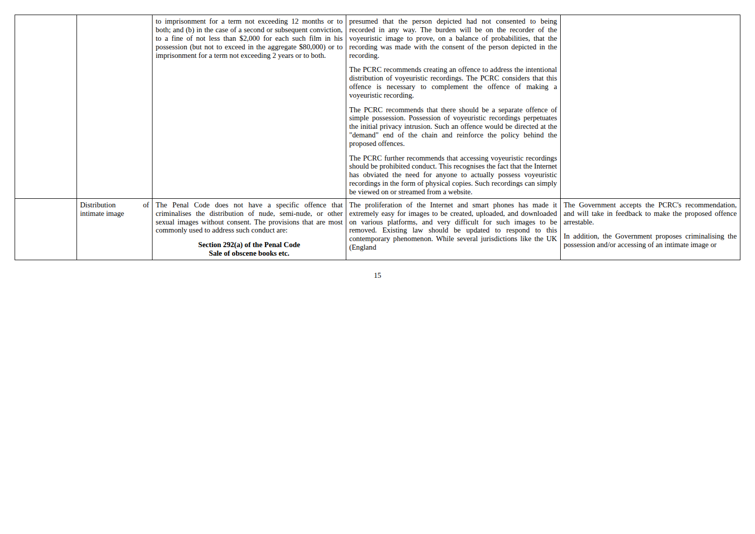| | | to imprisonment for a term not exceeding 12 months or to both; and (b) in the case of a second or subsequent conviction, to a fine of not less than $2,000 for each such film in his possession (but not to exceed in the aggregate $80,000) or to imprisonment for a term not exceeding 2 years or to both. | presumed that the person depicted had not consented to being recorded in any way. The burden will be on the recorder of the voyeuristic image to prove, on a balance of probabilities, that the recording was made with the consent of the person depicted in the recording. The PCRC recommends creating an offence to address the intentional distribution of voyeuristic recordings. The PCRC considers that this offence is necessary to complement the offence of making a voyeuristic recording. The PCRC recommends that there should be a separate offence of simple possession. Possession of voyeuristic recordings perpetuates the initial privacy intrusion. Such an offence would be directed at the "demand" end of the chain and reinforce the policy behind the proposed offences. The PCRC further recommends that accessing voyeuristic recordings should be prohibited conduct. This recognises the fact that the Internet has obviated the need for anyone to actually possess voyeuristic recordings in the form of physical copies. Such recordings can simply be viewed on or streamed from a website. | |
| | Distribution of intimate image | The Penal Code does not have a specific offence that criminalises the distribution of nude, semi-nude, or other sexual images without consent. The provisions that are most commonly used to address such conduct are: Section 292(a) of the Penal Code Sale of obscene books etc. | The proliferation of the Internet and smart phones has made it extremely easy for images to be created, uploaded, and downloaded on various platforms, and very difficult for such images to be removed. Existing law should be updated to respond to this contemporary phenomenon. While several jurisdictions like the UK (England | The Government accepts the PCRC's recommendation, and will take in feedback to make the proposed offence arrestable. In addition, the Government proposes criminalising the possession and/or accessing of an intimate image or |
15